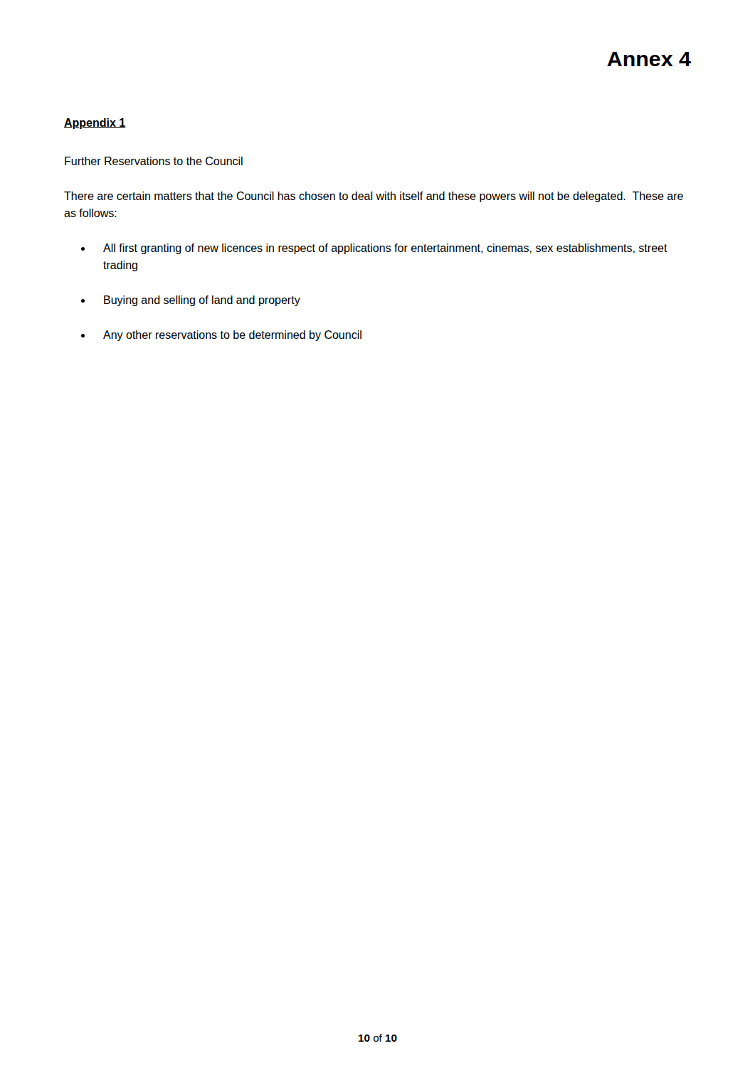Annex 4
Appendix 1
Further Reservations to the Council
There are certain matters that the Council has chosen to deal with itself and these powers will not be delegated. These are as follows:
All first granting of new licences in respect of applications for entertainment, cinemas, sex establishments, street trading
Buying and selling of land and property
Any other reservations to be determined by Council
10 of 10